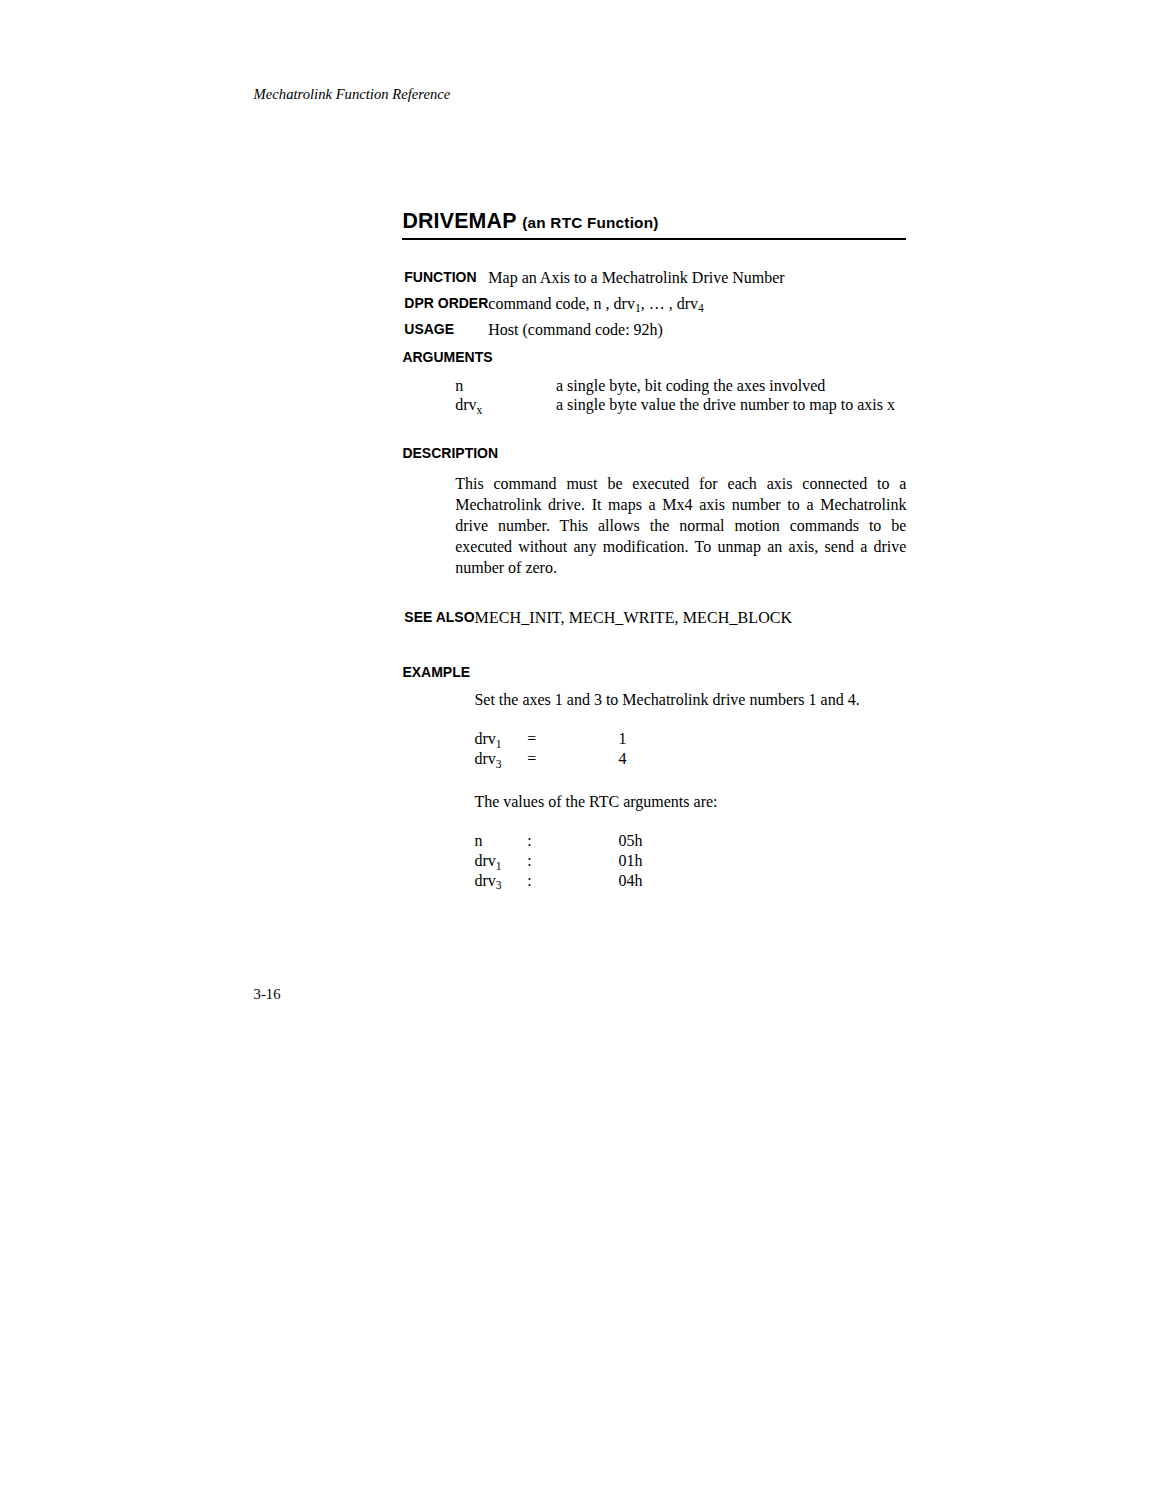Mechatrolink Function Reference
DRIVEMAP (an RTC Function)
| FUNCTION | Map an Axis to a Mechatrolink Drive Number |
| DPR ORDER | command code, n , drv 1 , … , drv 4 |
| USAGE | Host (command code: 92h) |
ARGUMENTS
| n | a single byte, bit coding the axes involved |
| drv x | a single byte value the drive number to map to axis x |
DESCRIPTION
This command must be executed for each axis connected to a Mechatrolink drive. It maps a Mx4 axis number to a Mechatrolink drive number. This allows the normal motion commands to be executed without any modification. To unmap an axis, send a drive number of zero.
| SEE ALSO | MECH_INIT, MECH_WRITE, MECH_BLOCK |
EXAMPLE
Set the axes 1 and 3 to Mechatrolink drive numbers 1 and 4.
| drv 1 | = | 1 |
| drv 3 | = | 4 |
The values of the RTC arguments are:
| n | : | 05h |
| drv 1 | : | 01h |
| drv 3 | : | 04h |
3-16